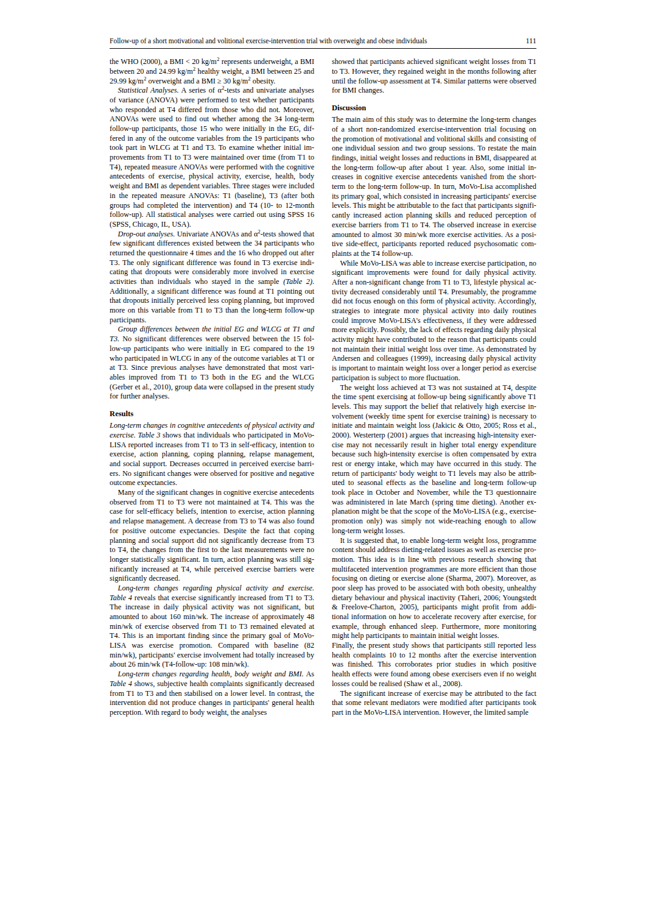Follow-up of a short motivational and volitional exercise-intervention trial with overweight and obese individuals
111
the WHO (2000), a BMI < 20 kg/m2 represents underweight, a BMI between 20 and 24.99 kg/m2 healthy weight, a BMI between 25 and 29.99 kg/m2 overweight and a BMI ≥ 30 kg/m2 obesity.
Statistical Analyses. A series of α2-tests and univariate analyses of variance (ANOVA) were performed to test whether participants who responded at T4 differed from those who did not. Moreover, ANOVAs were used to find out whether among the 34 long-term follow-up participants, those 15 who were initially in the EG, differed in any of the outcome variables from the 19 participants who took part in WLCG at T1 and T3. To examine whether initial improvements from T1 to T3 were maintained over time (from T1 to T4), repeated measure ANOVAs were performed with the cognitive antecedents of exercise, physical activity, exercise, health, body weight and BMI as dependent variables. Three stages were included in the repeated measure ANOVAs: T1 (baseline), T3 (after both groups had completed the intervention) and T4 (10- to 12-month follow-up). All statistical analyses were carried out using SPSS 16 (SPSS, Chicago, IL, USA).
Drop-out analyses. Univariate ANOVAs and α2-tests showed that few significant differences existed between the 34 participants who returned the questionnaire 4 times and the 16 who dropped out after T3. The only significant difference was found in T3 exercise indicating that dropouts were considerably more involved in exercise activities than individuals who stayed in the sample (Table 2). Additionally, a significant difference was found at T1 pointing out that dropouts initially perceived less coping planning, but improved more on this variable from T1 to T3 than the long-term follow-up participants.
Group differences between the initial EG and WLCG at T1 and T3. No significant differences were observed between the 15 follow-up participants who were initially in EG compared to the 19 who participated in WLCG in any of the outcome variables at T1 or at T3. Since previous analyses have demonstrated that most variables improved from T1 to T3 both in the EG and the WLCG (Gerber et al., 2010), group data were collapsed in the present study for further analyses.
Results
Long-term changes in cognitive antecedents of physical activity and exercise. Table 3 shows that individuals who participated in MoVo-LISA reported increases from T1 to T3 in self-efficacy, intention to exercise, action planning, coping planning, relapse management, and social support. Decreases occurred in perceived exercise barriers. No significant changes were observed for positive and negative outcome expectancies.
Many of the significant changes in cognitive exercise antecedents observed from T1 to T3 were not maintained at T4. This was the case for self-efficacy beliefs, intention to exercise, action planning and relapse management. A decrease from T3 to T4 was also found for positive outcome expectancies. Despite the fact that coping planning and social support did not significantly decrease from T3 to T4, the changes from the first to the last measurements were no longer statistically significant. In turn, action planning was still significantly increased at T4, while perceived exercise barriers were significantly decreased.
Long-term changes regarding physical activity and exercise. Table 4 reveals that exercise significantly increased from T1 to T3. The increase in daily physical activity was not significant, but amounted to about 160 min/wk. The increase of approximately 48 min/wk of exercise observed from T1 to T3 remained elevated at T4. This is an important finding since the primary goal of MoVo-LISA was exercise promotion. Compared with baseline (82 min/wk), participants' exercise involvement had totally increased by about 26 min/wk (T4-follow-up: 108 min/wk).
Long-term changes regarding health, body weight and BMI. As Table 4 shows, subjective health complaints significantly decreased from T1 to T3 and then stabilised on a lower level. In contrast, the intervention did not produce changes in participants' general health perception. With regard to body weight, the analyses
showed that participants achieved significant weight losses from T1 to T3. However, they regained weight in the months following after until the follow-up assessment at T4. Similar patterns were observed for BMI changes.
Discussion
The main aim of this study was to determine the long-term changes of a short non-randomized exercise-intervention trial focusing on the promotion of motivational and volitional skills and consisting of one individual session and two group sessions. To restate the main findings, initial weight losses and reductions in BMI, disappeared at the long-term follow-up after about 1 year. Also, some initial increases in cognitive exercise antecedents vanished from the short-term to the long-term follow-up. In turn, MoVo-Lisa accomplished its primary goal, which consisted in increasing participants' exercise levels. This might be attributable to the fact that participants significantly increased action planning skills and reduced perception of exercise barriers from T1 to T4. The observed increase in exercise amounted to almost 30 min/wk more exercise activities. As a positive side-effect, participants reported reduced psychosomatic complaints at the T4 follow-up.
While MoVo-LISA was able to increase exercise participation, no significant improvements were found for daily physical activity. After a non-significant change from T1 to T3, lifestyle physical activity decreased considerably until T4. Presumably, the programme did not focus enough on this form of physical activity. Accordingly, strategies to integrate more physical activity into daily routines could improve MoVo-LISA's effectiveness, if they were addressed more explicitly. Possibly, the lack of effects regarding daily physical activity might have contributed to the reason that participants could not maintain their initial weight loss over time. As demonstrated by Andersen and colleagues (1999), increasing daily physical activity is important to maintain weight loss over a longer period as exercise participation is subject to more fluctuation.
The weight loss achieved at T3 was not sustained at T4, despite the time spent exercising at follow-up being significantly above T1 levels. This may support the belief that relatively high exercise involvement (weekly time spent for exercise training) is necessary to initiate and maintain weight loss (Jakicic & Otto, 2005; Ross et al., 2000). Westerterp (2001) argues that increasing high-intensity exercise may not necessarily result in higher total energy expenditure because such high-intensity exercise is often compensated by extra rest or energy intake, which may have occurred in this study. The return of participants' body weight to T1 levels may also be attributed to seasonal effects as the baseline and long-term follow-up took place in October and November, while the T3 questionnaire was administered in late March (spring time dieting). Another explanation might be that the scope of the MoVo-LISA (e.g., exercise-promotion only) was simply not wide-reaching enough to allow long-term weight losses.
It is suggested that, to enable long-term weight loss, programme content should address dieting-related issues as well as exercise promotion. This idea is in line with previous research showing that multifaceted intervention programmes are more efficient than those focusing on dieting or exercise alone (Sharma, 2007). Moreover, as poor sleep has proved to be associated with both obesity, unhealthy dietary behaviour and physical inactivity (Taheri, 2006; Youngstedt & Freelove-Charton, 2005), participants might profit from additional information on how to accelerate recovery after exercise, for example, through enhanced sleep. Furthermore, more monitoring might help participants to maintain initial weight losses.
Finally, the present study shows that participants still reported less health complaints 10 to 12 months after the exercise intervention was finished. This corroborates prior studies in which positive health effects were found among obese exercisers even if no weight losses could be realised (Shaw et al., 2008).
The significant increase of exercise may be attributed to the fact that some relevant mediators were modified after participants took part in the MoVo-LISA intervention. However, the limited sample